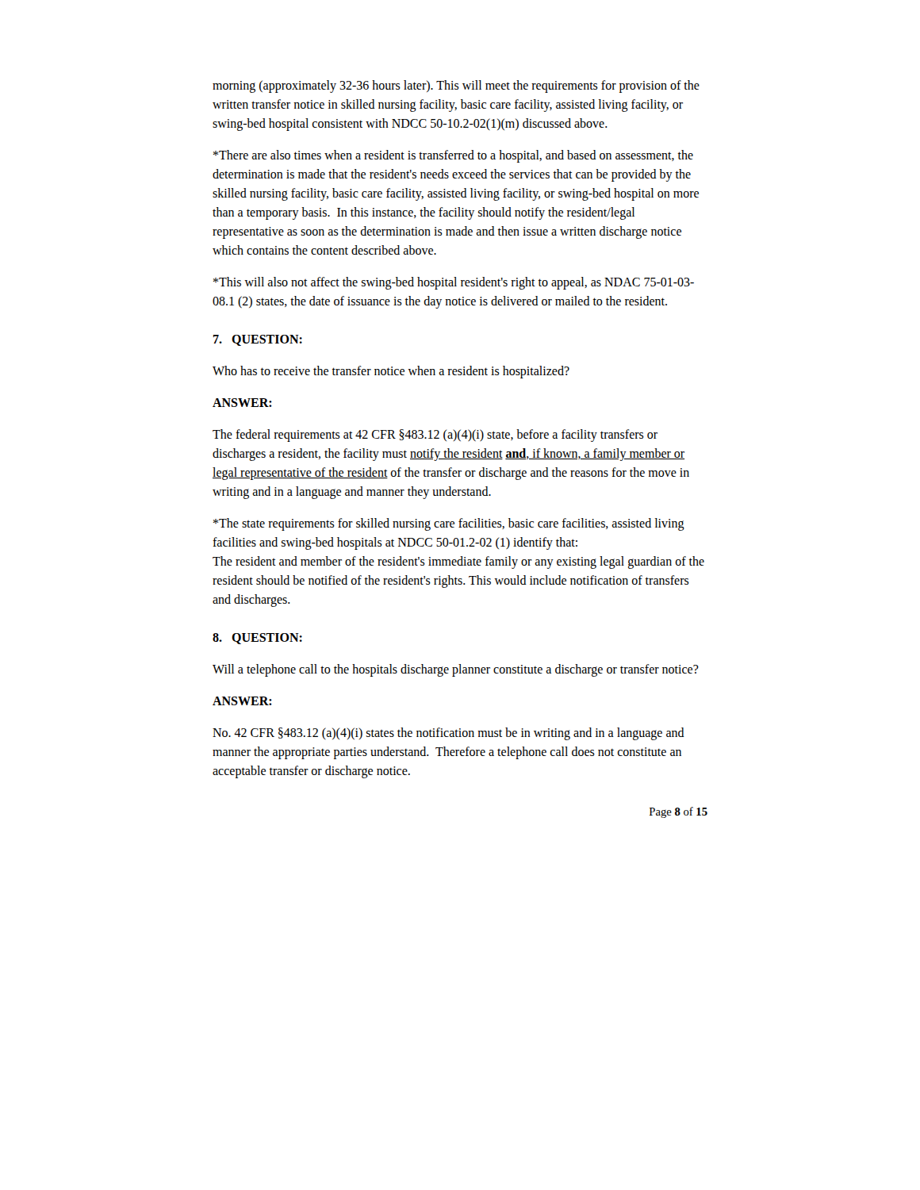morning (approximately 32-36 hours later). This will meet the requirements for provision of the written transfer notice in skilled nursing facility, basic care facility, assisted living facility, or swing-bed hospital consistent with NDCC 50-10.2-02(1)(m) discussed above.
*There are also times when a resident is transferred to a hospital, and based on assessment, the determination is made that the resident's needs exceed the services that can be provided by the skilled nursing facility, basic care facility, assisted living facility, or swing-bed hospital on more than a temporary basis. In this instance, the facility should notify the resident/legal representative as soon as the determination is made and then issue a written discharge notice which contains the content described above.
*This will also not affect the swing-bed hospital resident's right to appeal, as NDAC 75-01-03-08.1 (2) states, the date of issuance is the day notice is delivered or mailed to the resident.
7. QUESTION:
Who has to receive the transfer notice when a resident is hospitalized?
ANSWER:
The federal requirements at 42 CFR §483.12 (a)(4)(i) state, before a facility transfers or discharges a resident, the facility must notify the resident and, if known, a family member or legal representative of the resident of the transfer or discharge and the reasons for the move in writing and in a language and manner they understand.
*The state requirements for skilled nursing care facilities, basic care facilities, assisted living facilities and swing-bed hospitals at NDCC 50-01.2-02 (1) identify that:
The resident and member of the resident's immediate family or any existing legal guardian of the resident should be notified of the resident's rights. This would include notification of transfers and discharges.
8. QUESTION:
Will a telephone call to the hospitals discharge planner constitute a discharge or transfer notice?
ANSWER:
No. 42 CFR §483.12 (a)(4)(i) states the notification must be in writing and in a language and manner the appropriate parties understand. Therefore a telephone call does not constitute an acceptable transfer or discharge notice.
Page 8 of 15